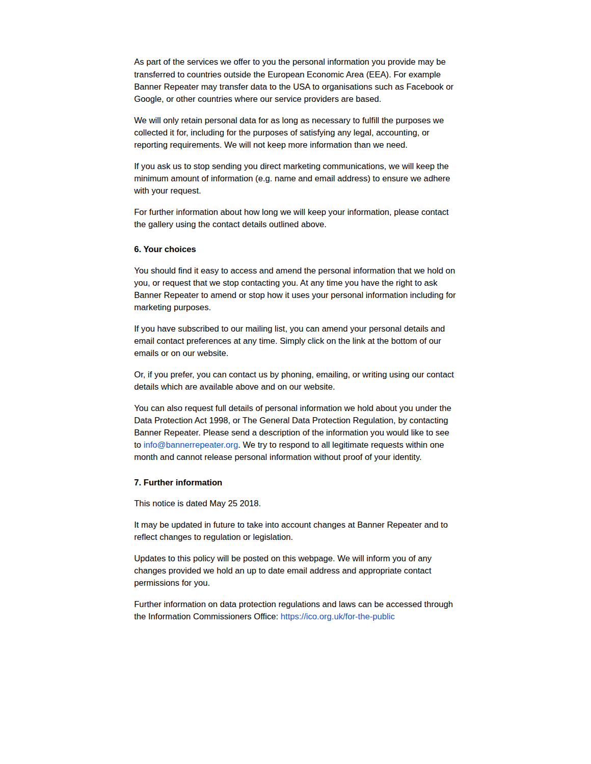As part of the services we offer to you the personal information you provide may be transferred to countries outside the European Economic Area (EEA). For example Banner Repeater may transfer data to the USA to organisations such as Facebook or Google, or other countries where our service providers are based.
We will only retain personal data for as long as necessary to fulfill the purposes we collected it for, including for the purposes of satisfying any legal, accounting, or reporting requirements. We will not keep more information than we need.
If you ask us to stop sending you direct marketing communications, we will keep the minimum amount of information (e.g. name and email address) to ensure we adhere with your request.
For further information about how long we will keep your information, please contact the gallery using the contact details outlined above.
6. Your choices
You should find it easy to access and amend the personal information that we hold on you, or request that we stop contacting you. At any time you have the right to ask Banner Repeater to amend or stop how it uses your personal information including for marketing purposes.
If you have subscribed to our mailing list, you can amend your personal details and email contact preferences at any time. Simply click on the link at the bottom of our emails or on our website.
Or, if you prefer, you can contact us by phoning, emailing, or writing using our contact details which are available above and on our website.
You can also request full details of personal information we hold about you under the Data Protection Act 1998, or The General Data Protection Regulation, by contacting Banner Repeater. Please send a description of the information you would like to see to info@bannerrepeater.org. We try to respond to all legitimate requests within one month and cannot release personal information without proof of your identity.
7. Further information
This notice is dated May 25 2018.
It may be updated in future to take into account changes at Banner Repeater and to reflect changes to regulation or legislation.
Updates to this policy will be posted on this webpage. We will inform you of any changes provided we hold an up to date email address and appropriate contact permissions for you.
Further information on data protection regulations and laws can be accessed through the Information Commissioners Office: https://ico.org.uk/for-the-public